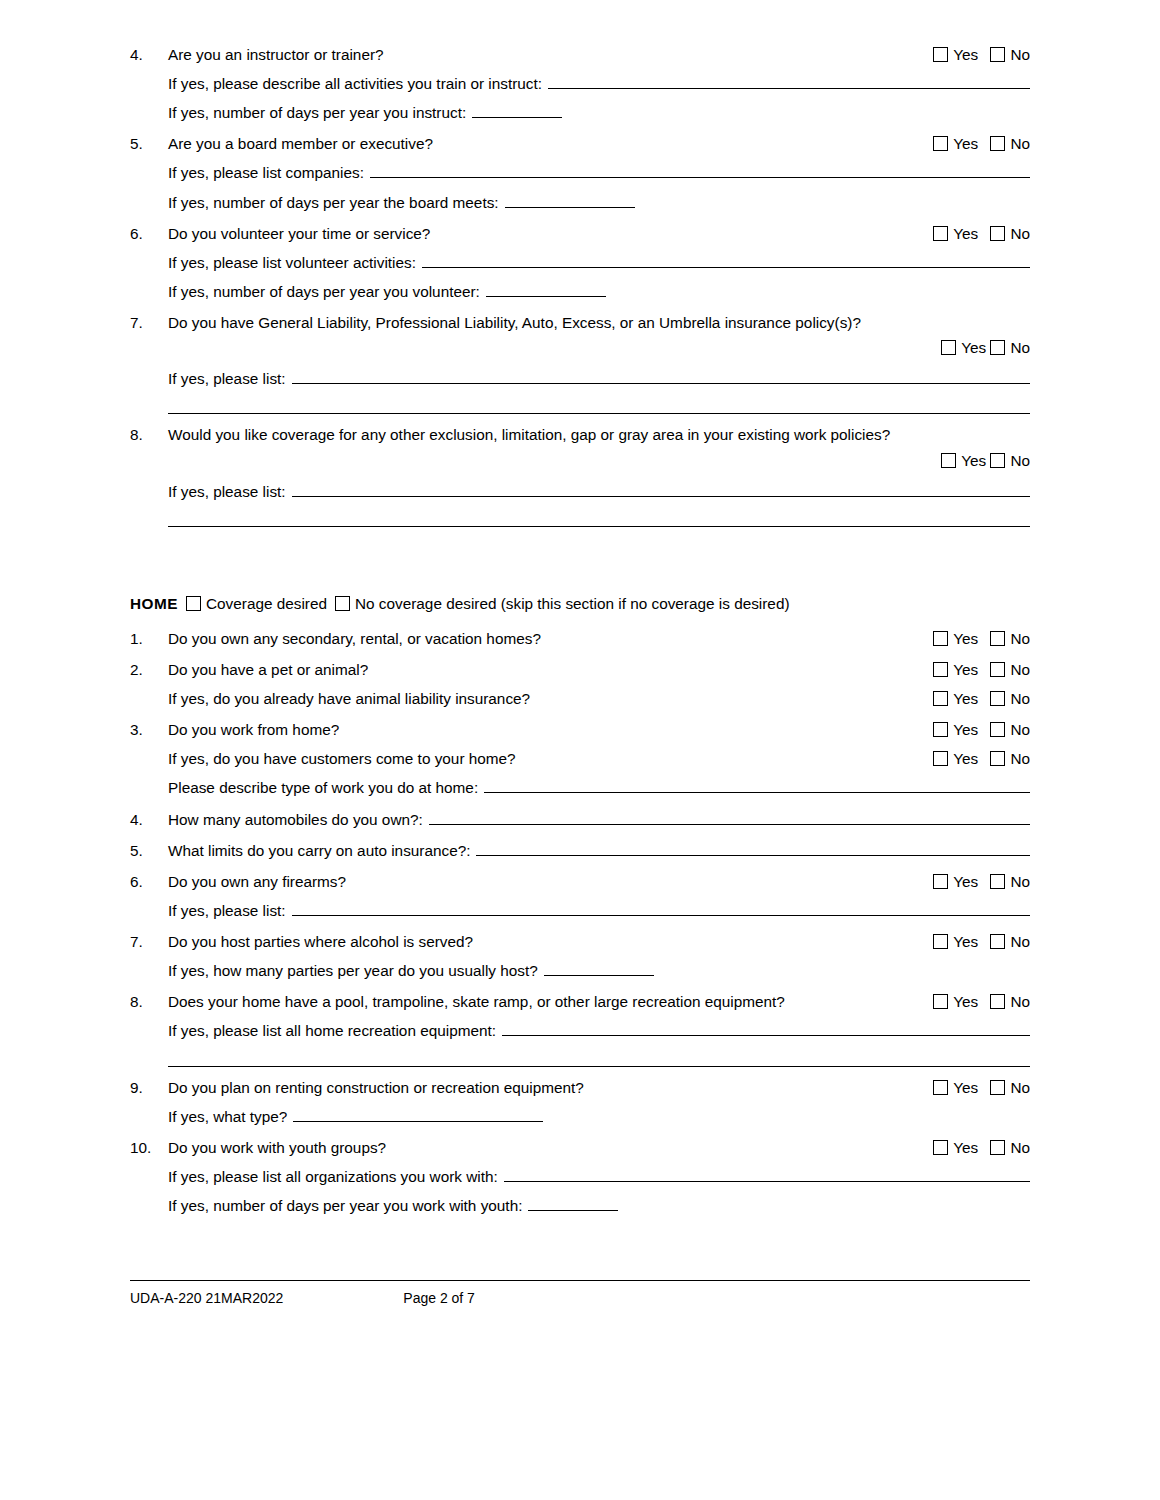4.
Are you an instructor or trainer? Yes No
If yes, please describe all activities you train or instruct:
If yes, number of days per year you instruct:
5.
Are you a board member or executive? Yes No
If yes, please list companies:
If yes, number of days per year the board meets:
6.
Do you volunteer your time or service? Yes No
If yes, please list volunteer activities:
If yes, number of days per year you volunteer:
7.
Do you have General Liability, Professional Liability, Auto, Excess, or an Umbrella insurance policy(s)?
Yes No
If yes, please list:
8.
Would you like coverage for any other exclusion, limitation, gap or gray area in your existing work policies?
Yes No
If yes, please list:
HOME Coverage desired No coverage desired (skip this section if no coverage is desired)
1.
Do you own any secondary, rental, or vacation homes? Yes No
2.
Do you have a pet or animal? Yes No
If yes, do you already have animal liability insurance? Yes No
3.
Do you work from home? Yes No
If yes, do you have customers come to your home? Yes No
Please describe type of work you do at home:
4.
How many automobiles do you own?:
5.
What limits do you carry on auto insurance?:
6.
Do you own any firearms? Yes No
If yes, please list:
7.
Do you host parties where alcohol is served? Yes No
If yes, how many parties per year do you usually host?
8.
Does your home have a pool, trampoline, skate ramp, or other large recreation equipment? Yes No
If yes, please list all home recreation equipment:
9.
Do you plan on renting construction or recreation equipment? Yes No
If yes, what type?
10.
Do you work with youth groups? Yes No
If yes, please list all organizations you work with:
If yes, number of days per year you work with youth:
UDA-A-220 21MAR2022 Page 2 of 7